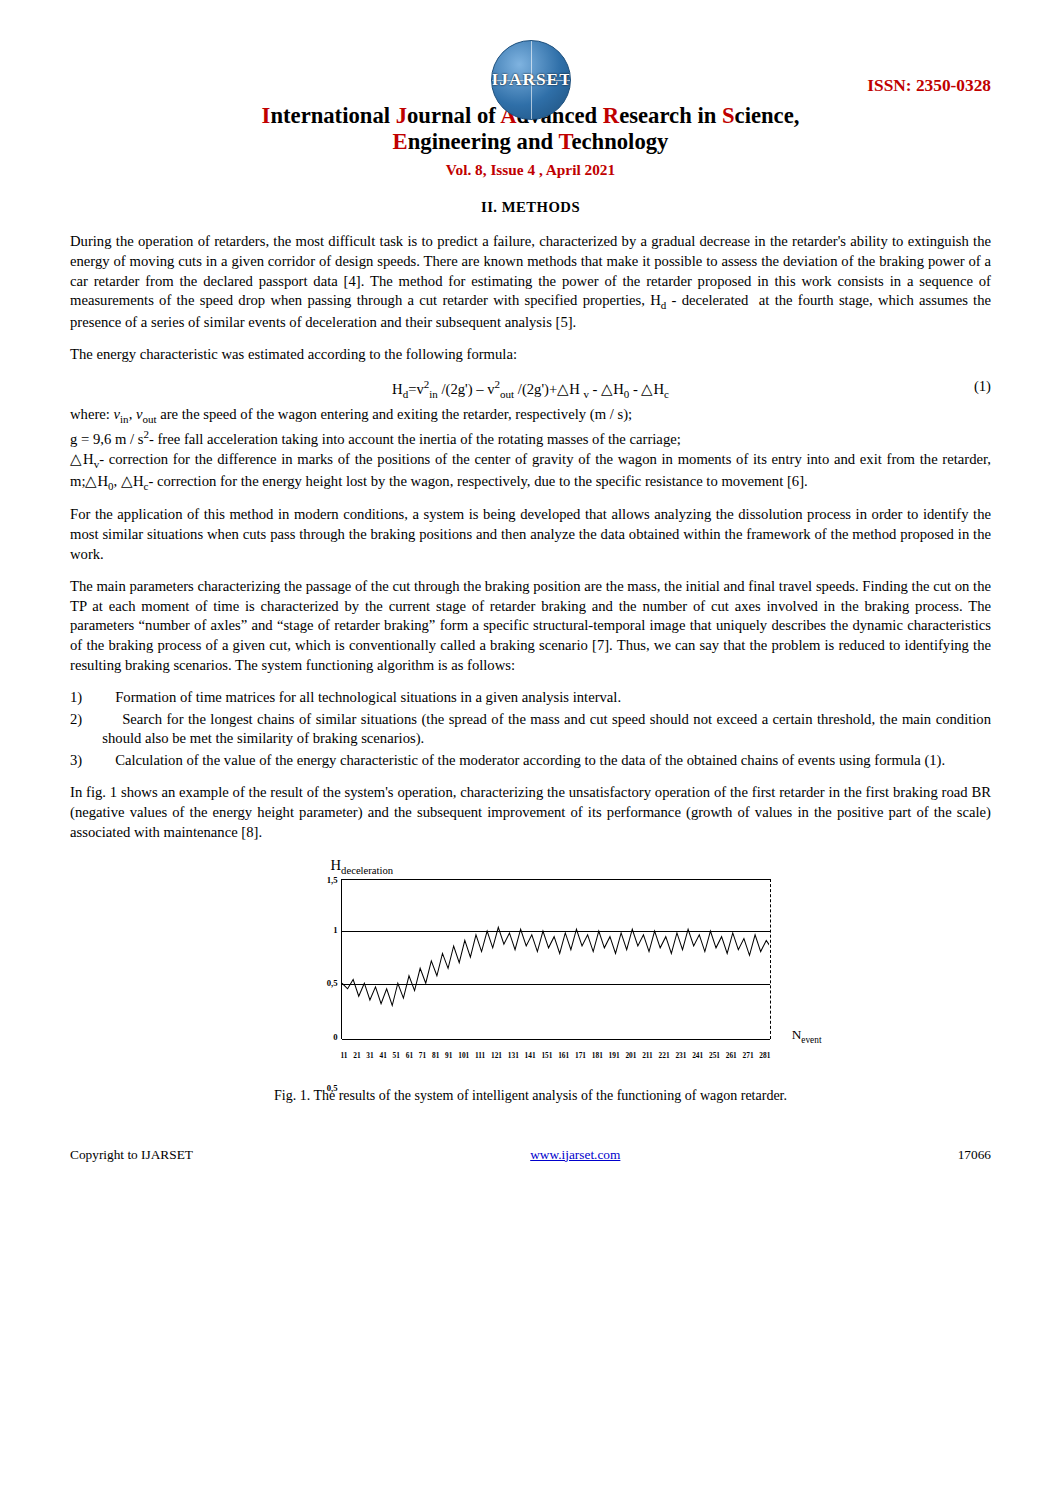IJARSET
ISSN: 2350-0328
International Journal of Advanced Research in Science,
Engineering and Technology
Vol. 8, Issue 4 , April 2021
II. METHODS
During the operation of retarders, the most difficult task is to predict a failure, characterized by a gradual decrease in the retarder's ability to extinguish the energy of moving cuts in a given corridor of design speeds. There are known methods that make it possible to assess the deviation of the braking power of a car retarder from the declared passport data [4]. The method for estimating the power of the retarder proposed in this work consists in a sequence of measurements of the speed drop when passing through a cut retarder with specified properties, Hd - decelerated at the fourth stage, which assumes the presence of a series of similar events of deceleration and their subsequent analysis [5].
The energy characteristic was estimated according to the following formula:
Hd=v2in /(2g') – v2out /(2g')+△H v - △H0 - △Hc (1)
where: vin, vout are the speed of the wagon entering and exiting the retarder, respectively (m / s);
g = 9,6 m / s2- free fall acceleration taking into account the inertia of the rotating masses of the carriage;
△Hv- correction for the difference in marks of the positions of the center of gravity of the wagon in moments of its entry into and exit from the retarder, m;△H0, △Hc- correction for the energy height lost by the wagon, respectively, due to the specific resistance to movement [6].
For the application of this method in modern conditions, a system is being developed that allows analyzing the dissolution process in order to identify the most similar situations when cuts pass through the braking positions and then analyze the data obtained within the framework of the method proposed in the work.
The main parameters characterizing the passage of the cut through the braking position are the mass, the initial and final travel speeds. Finding the cut on the TP at each moment of time is characterized by the current stage of retarder braking and the number of cut axes involved in the braking process. The parameters “number of axles” and “stage of retarder braking” form a specific structural-temporal image that uniquely describes the dynamic characteristics of the braking process of a given cut, which is conventionally called a braking scenario [7]. Thus, we can say that the problem is reduced to identifying the resulting braking scenarios. The system functioning algorithm is as follows:
1) Formation of time matrices for all technological situations in a given analysis interval.
2) Search for the longest chains of similar situations (the spread of the mass and cut speed should not exceed a certain threshold, the main condition should also be met the similarity of braking scenarios).
3) Calculation of the value of the energy characteristic of the moderator according to the data of the obtained chains of events using formula (1).
In fig. 1 shows an example of the result of the system's operation, characterizing the unsatisfactory operation of the first retarder in the first braking road BR (negative values of the energy height parameter) and the subsequent improvement of its performance (growth of values in the positive part of the scale) associated with maintenance [8].
Hdeceleration
1,5
1
0,5
0
0,5
Nevent
112131415161718191101111121131141151161171181191201211221231241251261271281
Fig. 1. The results of the system of intelligent analysis of the functioning of wagon retarder.
Copyright to IJARSET www.ijarset.com 17066